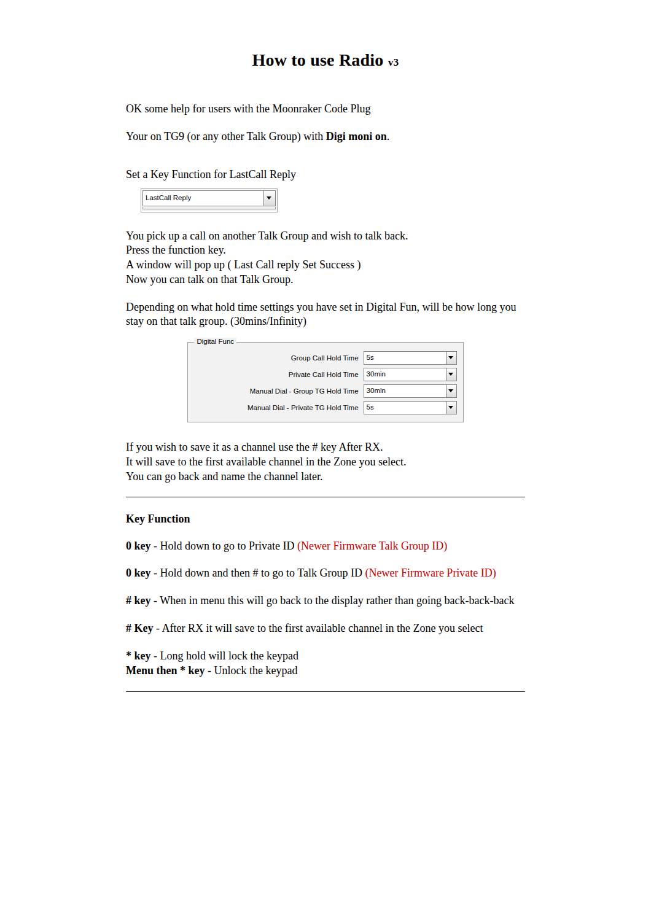How to use Radio v3
OK some help for users with the Moonraker Code Plug
Your on TG9 (or any other Talk Group) with Digi moni on.
Set a Key Function for LastCall Reply
LastCall Reply
You pick up a call on another Talk Group and wish to talk back.
Press the function key.
A window will pop up ( Last Call reply Set Success )
Now you can talk on that Talk Group.
Depending on what hold time settings you have set in Digital Fun, will be how long you stay on that talk group. (30mins/Infinity)
Digital Func
Group Call Hold Time
5s
Private Call Hold Time
30min
Manual Dial - Group TG Hold Time
30min
Manual Dial - Private TG Hold Time
5s
If you wish to save it as a channel use the # key After RX.
It will save to the first available channel in the Zone you select.
You can go back and name the channel later.
Key Function
0 key - Hold down to go to Private ID (Newer Firmware Talk Group ID)
0 key - Hold down and then # to go to Talk Group ID (Newer Firmware Private ID)
# key - When in menu this will go back to the display rather than going back-back-back
# Key - After RX it will save to the first available channel in the Zone you select
* key - Long hold will lock the keypad
Menu then * key - Unlock the keypad